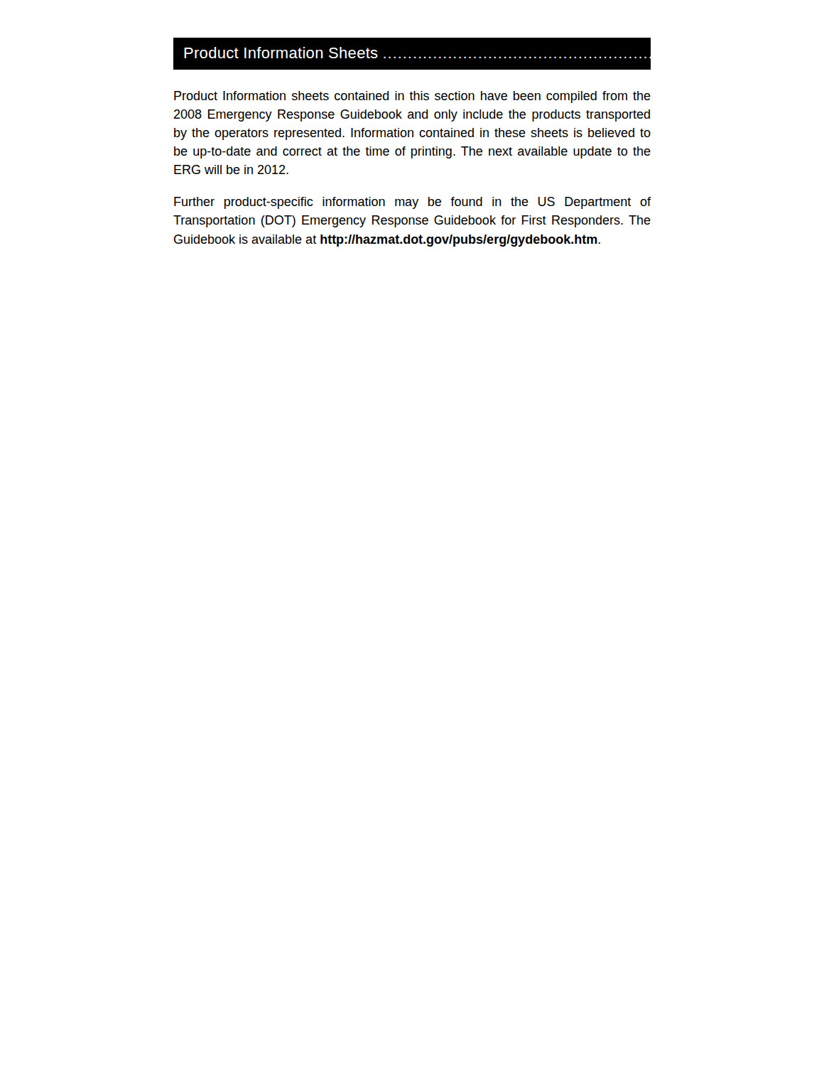Product Information Sheets .........................................................................................
Product Information sheets contained in this section have been compiled from the 2008 Emergency Response Guidebook and only include the products transported by the operators represented. Information contained in these sheets is believed to be up-to-date and correct at the time of printing. The next available update to the ERG will be in 2012.
Further product-specific information may be found in the US Department of Transportation (DOT) Emergency Response Guidebook for First Responders. The Guidebook is available at http://hazmat.dot.gov/pubs/erg/gydebook.htm.